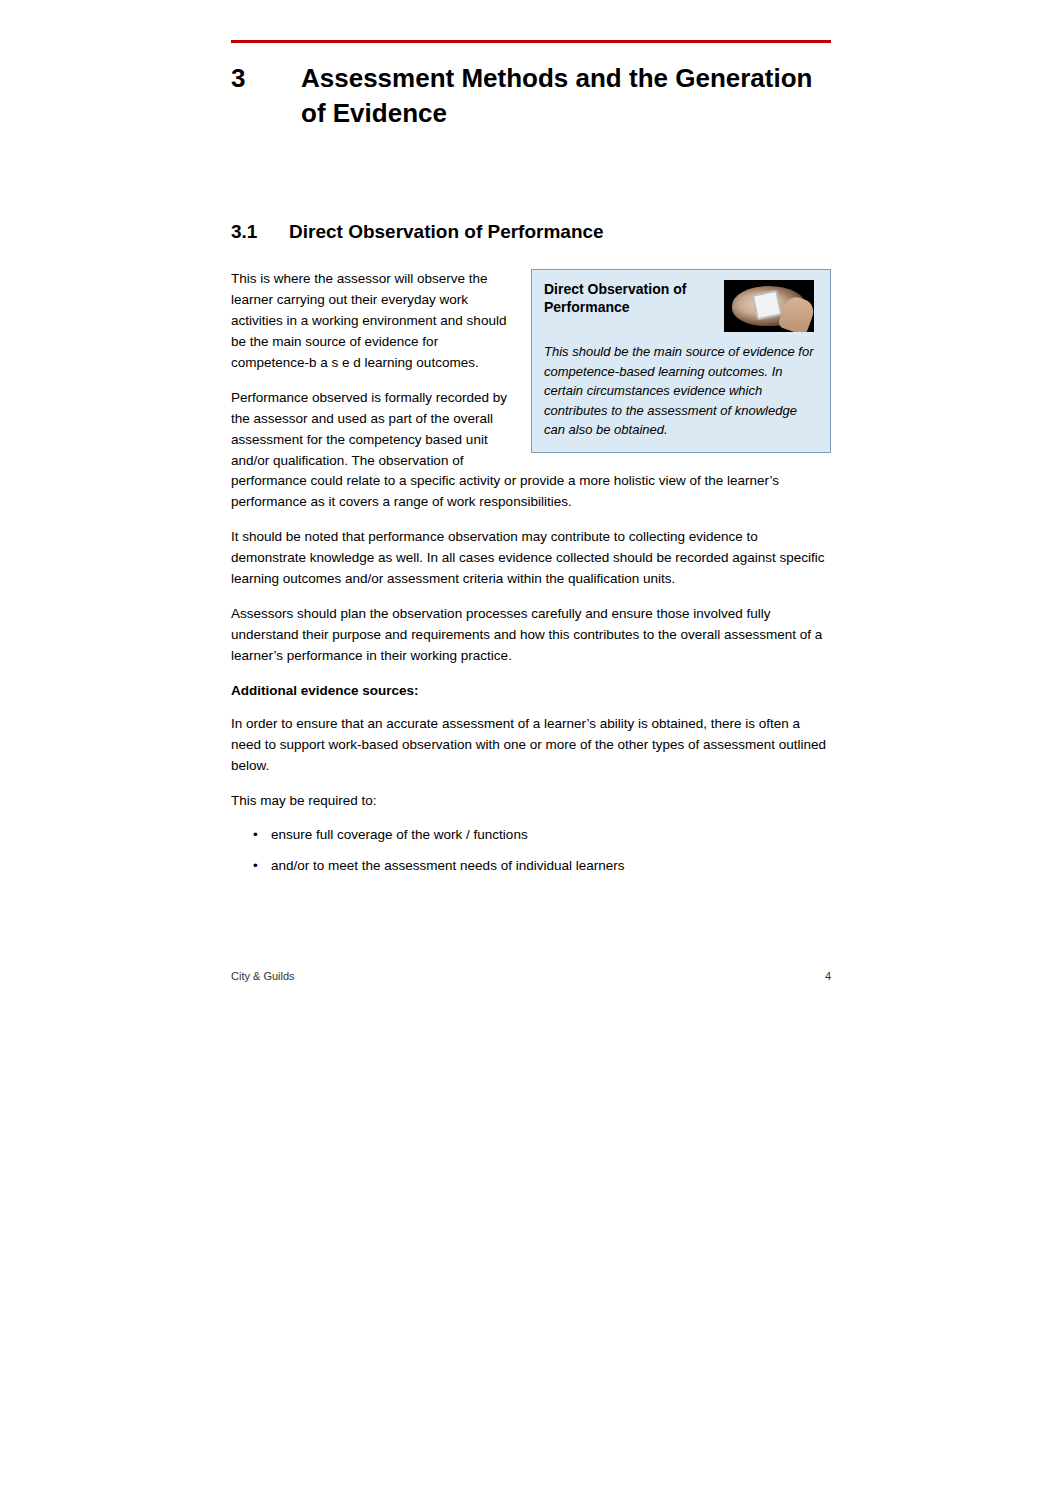3 Assessment Methods and the Generation of Evidence
3.1 Direct Observation of Performance
Direct Observation of Performance
This should be the main source of evidence for competence-based learning outcomes. In certain circumstances evidence which contributes to the assessment of knowledge can also be obtained.
This is where the assessor will observe the learner carrying out their everyday work activities in a working environment and should be the main source of evidence for competence-b a s e d learning outcomes.
Performance observed is formally recorded by the assessor and used as part of the overall assessment for the competency based unit and/or qualification. The observation of performance could relate to a specific activity or provide a more holistic view of the learner’s performance as it covers a range of work responsibilities.
It should be noted that performance observation may contribute to collecting evidence to demonstrate knowledge as well. In all cases evidence collected should be recorded against specific learning outcomes and/or assessment criteria within the qualification units.
Assessors should plan the observation processes carefully and ensure those involved fully understand their purpose and requirements and how this contributes to the overall assessment of a learner’s performance in their working practice.
Additional evidence sources:
In order to ensure that an accurate assessment of a learner’s ability is obtained, there is often a need to support work-based observation with one or more of the other types of assessment outlined below.
This may be required to:
ensure full coverage of the work / functions
and/or to meet the assessment needs of individual learners
City & Guilds 4